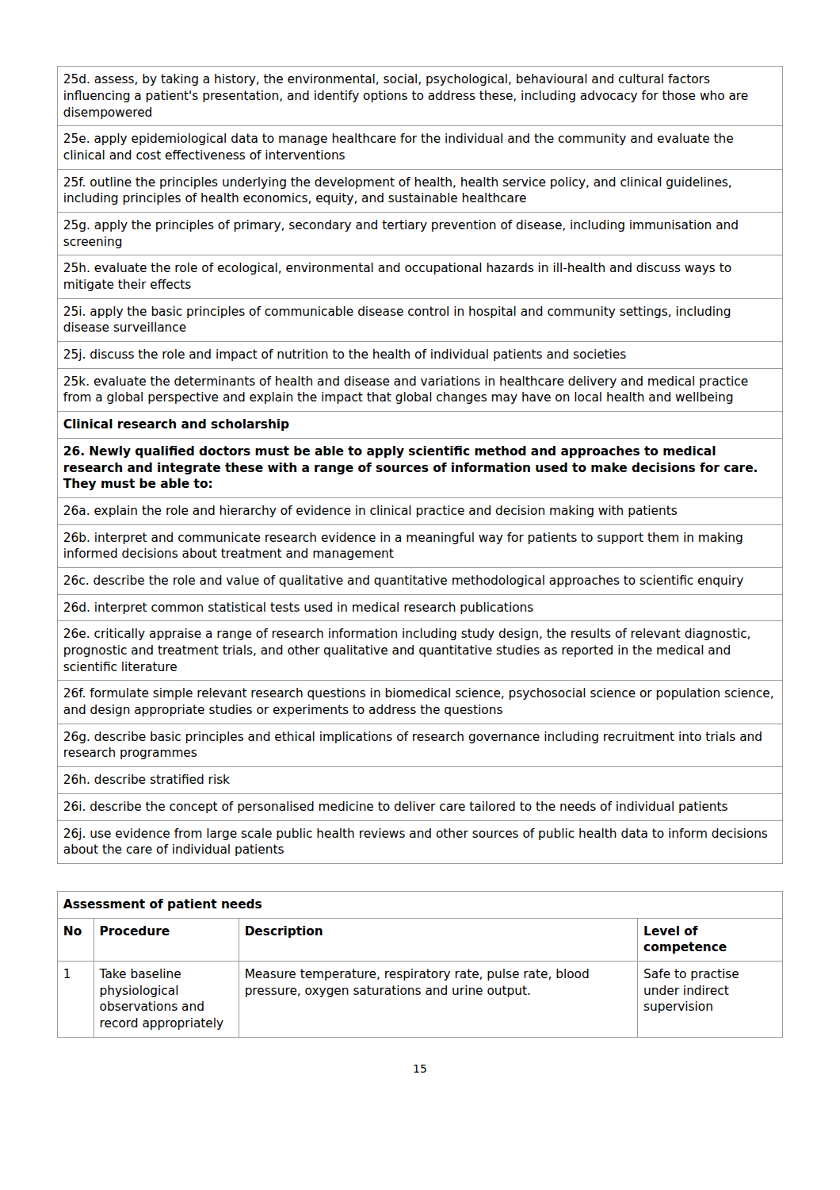| 25d. assess, by taking a history, the environmental, social, psychological, behavioural and cultural factors influencing a patient's presentation, and identify options to address these, including advocacy for those who are disempowered |
| 25e. apply epidemiological data to manage healthcare for the individual and the community and evaluate the clinical and cost effectiveness of interventions |
| 25f. outline the principles underlying the development of health, health service policy, and clinical guidelines, including principles of health economics, equity, and sustainable healthcare |
| 25g. apply the principles of primary, secondary and tertiary prevention of disease, including immunisation and screening |
| 25h. evaluate the role of ecological, environmental and occupational hazards in ill-health and discuss ways to mitigate their effects |
| 25i. apply the basic principles of communicable disease control in hospital and community settings, including disease surveillance |
| 25j. discuss the role and impact of nutrition to the health of individual patients and societies |
| 25k. evaluate the determinants of health and disease and variations in healthcare delivery and medical practice from a global perspective and explain the impact that global changes may have on local health and wellbeing |
| Clinical research and scholarship |
| 26. Newly qualified doctors must be able to apply scientific method and approaches to medical research and integrate these with a range of sources of information used to make decisions for care. They must be able to: |
| 26a. explain the role and hierarchy of evidence in clinical practice and decision making with patients |
| 26b. interpret and communicate research evidence in a meaningful way for patients to support them in making informed decisions about treatment and management |
| 26c. describe the role and value of qualitative and quantitative methodological approaches to scientific enquiry |
| 26d. interpret common statistical tests used in medical research publications |
| 26e. critically appraise a range of research information including study design, the results of relevant diagnostic, prognostic and treatment trials, and other qualitative and quantitative studies as reported in the medical and scientific literature |
| 26f. formulate simple relevant research questions in biomedical science, psychosocial science or population science, and design appropriate studies or experiments to address the questions |
| 26g. describe basic principles and ethical implications of research governance including recruitment into trials and research programmes |
| 26h. describe stratified risk |
| 26i. describe the concept of personalised medicine to deliver care tailored to the needs of individual patients |
| 26j. use evidence from large scale public health reviews and other sources of public health data to inform decisions about the care of individual patients |
| Assessment of patient needs |
| N o | Procedure | Description | Level of competence |
| 1 | Take baseline physiological observations and record appropriately | Measure temperature, respiratory rate, pulse rate, blood pressure, oxygen saturations and urine output. | Safe to practise under indirect supervision |
15